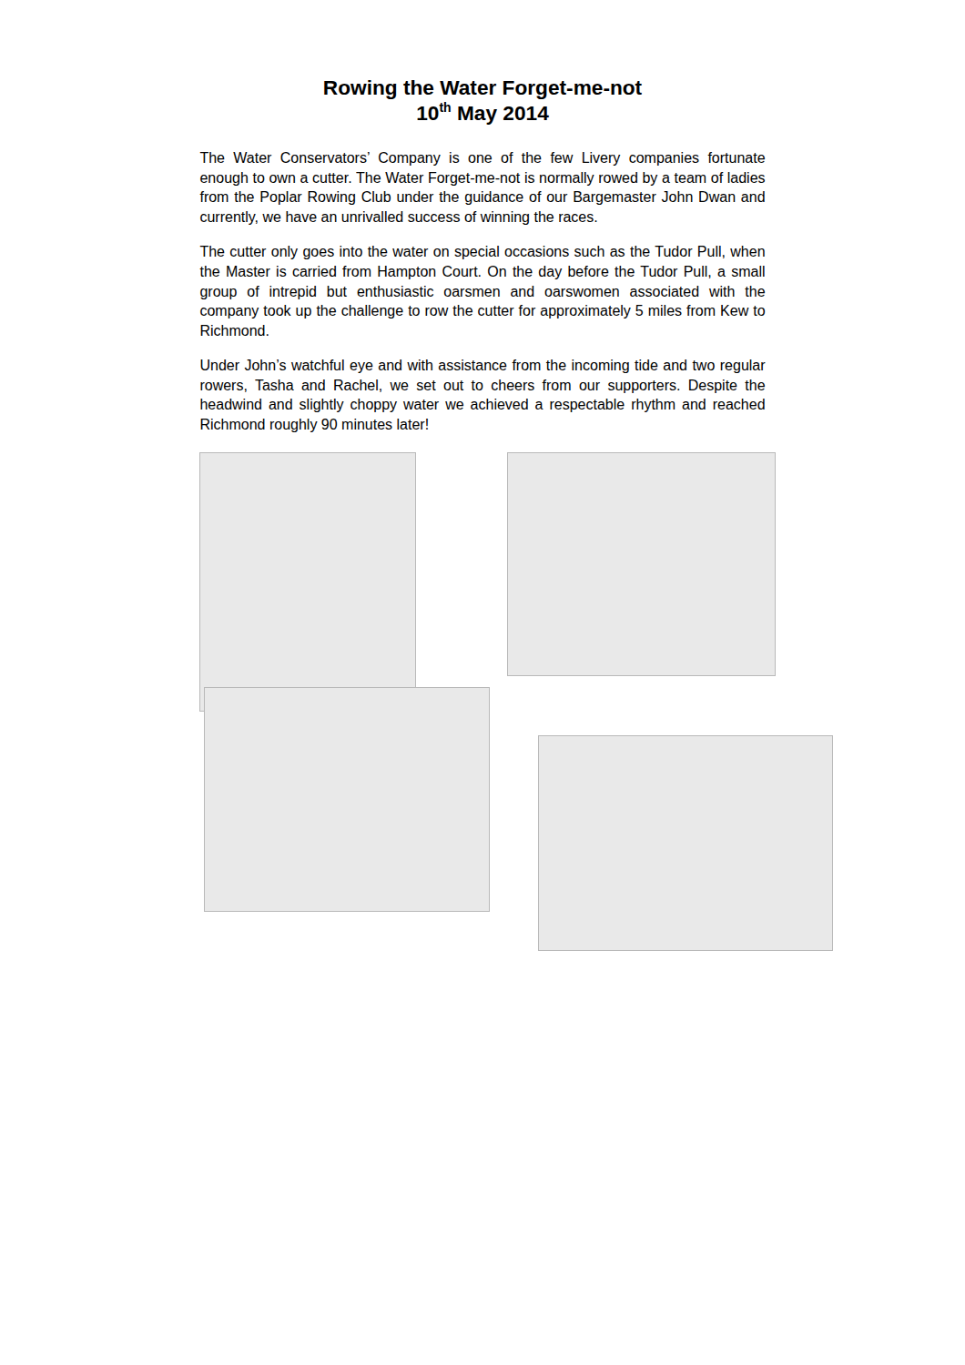Rowing the Water Forget-me-not10th May 2014
The Water Conservators’ Company is one of the few Livery companies fortunate enough to own a cutter. The Water Forget-me-not is normally rowed by a team of ladies from the Poplar Rowing Club under the guidance of our Bargemaster John Dwan and currently, we have an unrivalled success of winning the races.
The cutter only goes into the water on special occasions such as the Tudor Pull, when the Master is carried from Hampton Court. On the day before the Tudor Pull, a small group of intrepid but enthusiastic oarsmen and oarswomen associated with the company took up the challenge to row the cutter for approximately 5 miles from Kew to Richmond.
Under John’s watchful eye and with assistance from the incoming tide and two regular rowers, Tasha and Rachel, we set out to cheers from our supporters. Despite the headwind and slightly choppy water we achieved a respectable rhythm and reached Richmond roughly 90 minutes later!